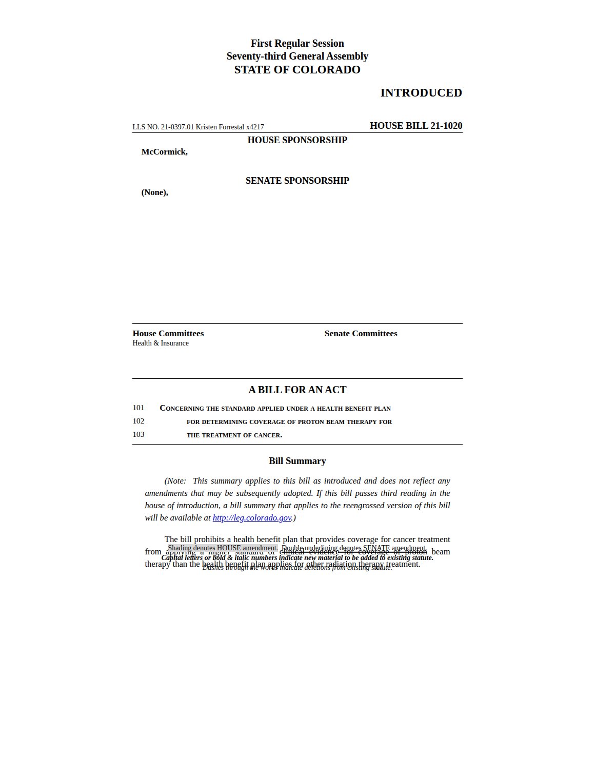First Regular Session
Seventy-third General Assembly
STATE OF COLORADO
INTRODUCED
LLS NO. 21-0397.01 Kristen Forrestal x4217
HOUSE BILL 21-1020
HOUSE SPONSORSHIP
McCormick,
SENATE SPONSORSHIP
(None),
House Committees
Health & Insurance
Senate Committees
A BILL FOR AN ACT
101
Concerning the standard applied under a health benefit plan
102
for determining coverage of proton beam therapy for
103
the treatment of cancer.
Bill Summary
(Note: This summary applies to this bill as introduced and does not reflect any amendments that may be subsequently adopted. If this bill passes third reading in the house of introduction, a bill summary that applies to the reengrossed version of this bill will be available at http://leg.colorado.gov.)
The bill prohibits a health benefit plan that provides coverage for cancer treatment from applying a higher standard of clinical evidence for coverage of proton beam therapy than the health benefit plan applies for other radiation therapy treatment.
Shading denotes HOUSE amendment. Double underlining denotes SENATE amendment.
Capital letters or bold & italic numbers indicate new material to be added to existing statute.
Dashes through the words indicate deletions from existing statute.